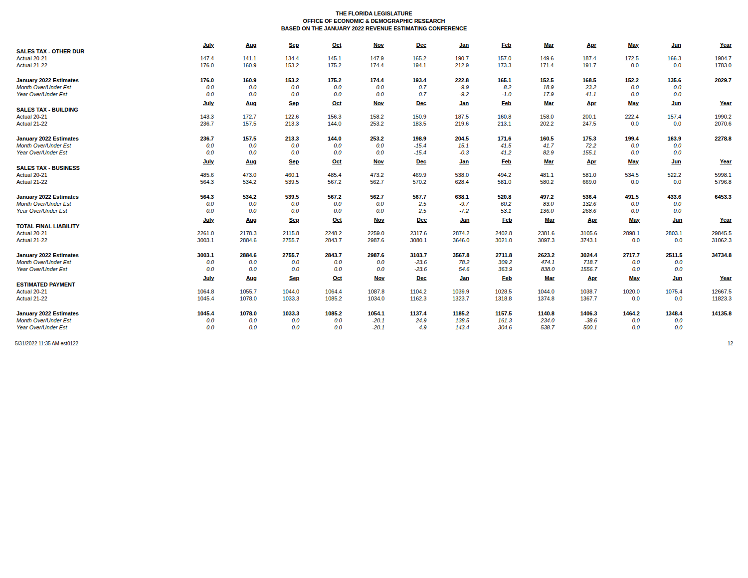THE FLORIDA LEGISLATURE
OFFICE OF ECONOMIC & DEMOGRAPHIC RESEARCH
BASED ON THE JANUARY 2022 REVENUE ESTIMATING CONFERENCE
| | July | Aug | Sep | Oct | Nov | Dec | Jan | Feb | Mar | Apr | May | Jun | Year |
| --- | --- | --- | --- | --- | --- | --- | --- | --- | --- | --- | --- | --- | --- |
| SALES TAX - OTHER DUR |
| Actual 20-21 | 147.4 | 141.1 | 134.4 | 145.1 | 147.9 | 165.2 | 190.7 | 157.0 | 149.6 | 187.4 | 172.5 | 166.3 | 1904.7 |
| Actual 21-22 | 176.0 | 160.9 | 153.2 | 175.2 | 174.4 | 194.1 | 212.9 | 173.3 | 171.4 | 191.7 | 0.0 | 0.0 | 1783.0 |
| January 2022 Estimates | 176.0 | 160.9 | 153.2 | 175.2 | 174.4 | 193.4 | 222.8 | 165.1 | 152.5 | 168.5 | 152.2 | 135.6 | 2029.7 |
| Month Over/Under Est | 0.0 | 0.0 | 0.0 | 0.0 | 0.0 | 0.7 | -9.9 | 8.2 | 18.9 | 23.2 | 0.0 | 0.0 | |
| Year Over/Under Est | 0.0 | 0.0 | 0.0 | 0.0 | 0.0 | 0.7 | -9.2 | -1.0 | 17.9 | 41.1 | 0.0 | 0.0 | |
| | July | Aug | Sep | Oct | Nov | Dec | Jan | Feb | Mar | Apr | May | Jun | Year |
| --- | --- | --- | --- | --- | --- | --- | --- | --- | --- | --- | --- | --- | --- |
| SALES TAX - BUILDING |
| Actual 20-21 | 143.3 | 172.7 | 122.6 | 156.3 | 158.2 | 150.9 | 187.5 | 160.8 | 158.0 | 200.1 | 222.4 | 157.4 | 1990.2 |
| Actual 21-22 | 236.7 | 157.5 | 213.3 | 144.0 | 253.2 | 183.5 | 219.6 | 213.1 | 202.2 | 247.5 | 0.0 | 0.0 | 2070.6 |
| January 2022 Estimates | 236.7 | 157.5 | 213.3 | 144.0 | 253.2 | 198.9 | 204.5 | 171.6 | 160.5 | 175.3 | 199.4 | 163.9 | 2278.8 |
| Month Over/Under Est | 0.0 | 0.0 | 0.0 | 0.0 | 0.0 | -15.4 | 15.1 | 41.5 | 41.7 | 72.2 | 0.0 | 0.0 | |
| Year Over/Under Est | 0.0 | 0.0 | 0.0 | 0.0 | 0.0 | -15.4 | -0.3 | 41.2 | 82.9 | 155.1 | 0.0 | 0.0 | |
| | July | Aug | Sep | Oct | Nov | Dec | Jan | Feb | Mar | Apr | May | Jun | Year |
| --- | --- | --- | --- | --- | --- | --- | --- | --- | --- | --- | --- | --- | --- |
| SALES TAX - BUSINESS |
| Actual 20-21 | 485.6 | 473.0 | 460.1 | 485.4 | 473.2 | 469.9 | 538.0 | 494.2 | 481.1 | 581.0 | 534.5 | 522.2 | 5998.1 |
| Actual 21-22 | 564.3 | 534.2 | 539.5 | 567.2 | 562.7 | 570.2 | 628.4 | 581.0 | 580.2 | 669.0 | 0.0 | 0.0 | 5796.8 |
| January 2022 Estimates | 564.3 | 534.2 | 539.5 | 567.2 | 562.7 | 567.7 | 638.1 | 520.8 | 497.2 | 536.4 | 491.5 | 433.6 | 6453.3 |
| Month Over/Under Est | 0.0 | 0.0 | 0.0 | 0.0 | 0.0 | 2.5 | -9.7 | 60.2 | 83.0 | 132.6 | 0.0 | 0.0 | |
| Year Over/Under Est | 0.0 | 0.0 | 0.0 | 0.0 | 0.0 | 2.5 | -7.2 | 53.1 | 136.0 | 268.6 | 0.0 | 0.0 | |
| | July | Aug | Sep | Oct | Nov | Dec | Jan | Feb | Mar | Apr | May | Jun | Year |
| --- | --- | --- | --- | --- | --- | --- | --- | --- | --- | --- | --- | --- | --- |
| TOTAL FINAL LIABILITY |
| Actual 20-21 | 2261.0 | 2178.3 | 2115.8 | 2248.2 | 2259.0 | 2317.6 | 2874.2 | 2402.8 | 2381.6 | 3105.6 | 2898.1 | 2803.1 | 29845.5 |
| Actual 21-22 | 3003.1 | 2884.6 | 2755.7 | 2843.7 | 2987.6 | 3080.1 | 3646.0 | 3021.0 | 3097.3 | 3743.1 | 0.0 | 0.0 | 31062.3 |
| January 2022 Estimates | 3003.1 | 2884.6 | 2755.7 | 2843.7 | 2987.6 | 3103.7 | 3567.8 | 2711.8 | 2623.2 | 3024.4 | 2717.7 | 2511.5 | 34734.8 |
| Month Over/Under Est | 0.0 | 0.0 | 0.0 | 0.0 | 0.0 | -23.6 | 78.2 | 309.2 | 474.1 | 718.7 | 0.0 | 0.0 | |
| Year Over/Under Est | 0.0 | 0.0 | 0.0 | 0.0 | 0.0 | -23.6 | 54.6 | 363.9 | 838.0 | 1556.7 | 0.0 | 0.0 | |
| | July | Aug | Sep | Oct | Nov | Dec | Jan | Feb | Mar | Apr | May | Jun | Year |
| --- | --- | --- | --- | --- | --- | --- | --- | --- | --- | --- | --- | --- | --- |
| ESTIMATED PAYMENT |
| Actual 20-21 | 1064.8 | 1055.7 | 1044.0 | 1064.4 | 1087.8 | 1104.2 | 1039.9 | 1028.5 | 1044.0 | 1038.7 | 1020.0 | 1075.4 | 12667.5 |
| Actual 21-22 | 1045.4 | 1078.0 | 1033.3 | 1085.2 | 1034.0 | 1162.3 | 1323.7 | 1318.8 | 1374.8 | 1367.7 | 0.0 | 0.0 | 11823.3 |
| January 2022 Estimates | 1045.4 | 1078.0 | 1033.3 | 1085.2 | 1054.1 | 1137.4 | 1185.2 | 1157.5 | 1140.8 | 1406.3 | 1464.2 | 1348.4 | 14135.8 |
| Month Over/Under Est | 0.0 | 0.0 | 0.0 | 0.0 | -20.1 | 24.9 | 138.5 | 161.3 | 234.0 | -38.6 | 0.0 | 0.0 | |
| Year Over/Under Est | 0.0 | 0.0 | 0.0 | 0.0 | -20.1 | 4.9 | 143.4 | 304.6 | 538.7 | 500.1 | 0.0 | 0.0 | |
5/31/2022 11:35 AM est0122 12